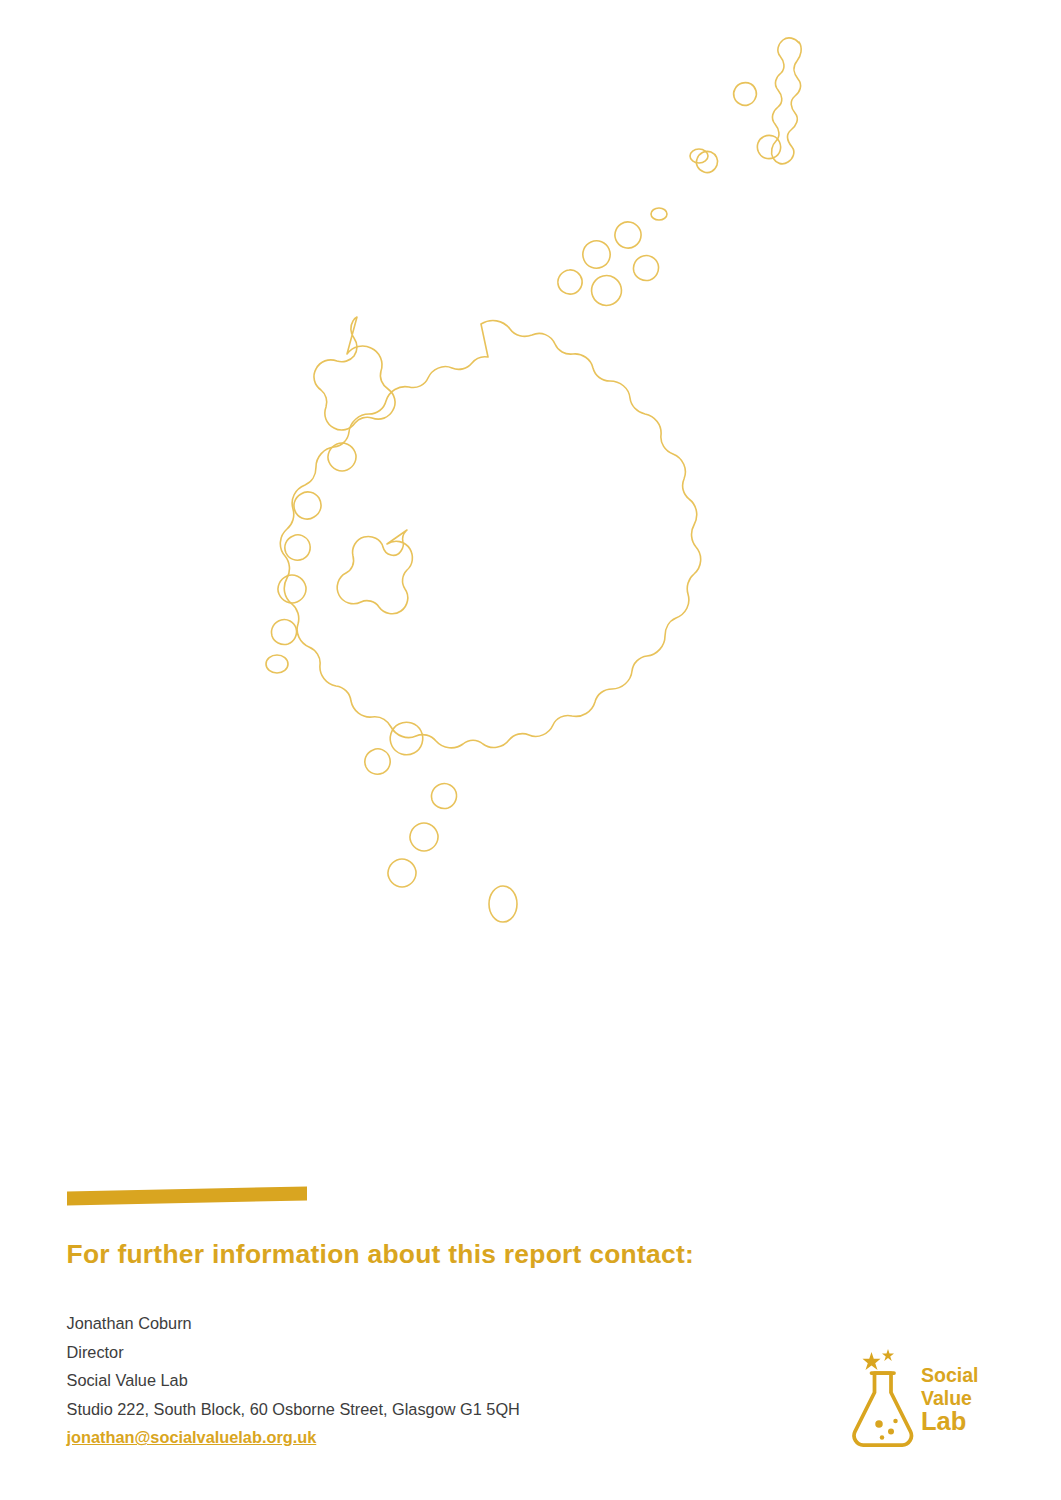For further information about this report contact:
Jonathan Coburn
Director
Social Value Lab
Studio 222, South Block, 60 Osborne Street, Glasgow G1 5QH
jonathan@socialvaluelab.org.uk
Social Value Lab